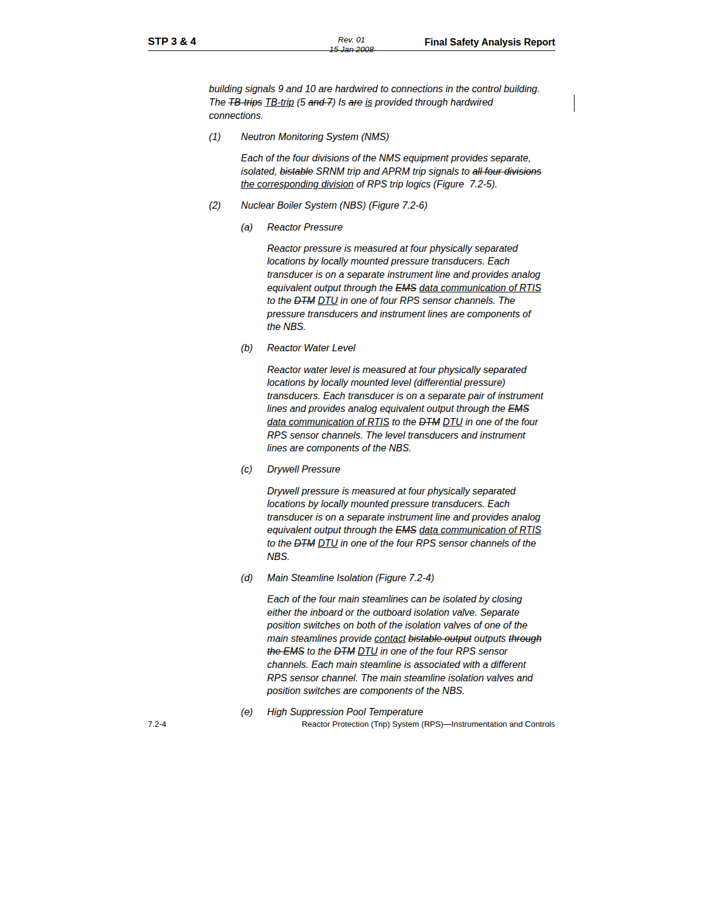Rev. 01
15 Jan 2008
STP 3 & 4
Final Safety Analysis Report
building signals 9 and 10 are hardwired to connections in the control building. The TB-trips TB-trip (5 and 7) Is are is provided through hardwired connections.
(1)
Neutron Monitoring System (NMS)
Each of the four divisions of the NMS equipment provides separate, isolated, bistable SRNM trip and APRM trip signals to all four divisions the corresponding division of RPS trip logics (Figure 7.2-5).
(2)
Nuclear Boiler System (NBS) (Figure 7.2-6)
(a)
Reactor Pressure
Reactor pressure is measured at four physically separated locations by locally mounted pressure transducers. Each transducer is on a separate instrument line and provides analog equivalent output through the EMS data communication of RTIS to the DTM DTU in one of four RPS sensor channels. The pressure transducers and instrument lines are components of the NBS.
(b)
Reactor Water Level
Reactor water level is measured at four physically separated locations by locally mounted level (differential pressure) transducers. Each transducer is on a separate pair of instrument lines and provides analog equivalent output through the EMS data communication of RTIS to the DTM DTU in one of the four RPS sensor channels. The level transducers and instrument lines are components of the NBS.
(c)
Drywell Pressure
Drywell pressure is measured at four physically separated locations by locally mounted pressure transducers. Each transducer is on a separate instrument line and provides analog equivalent output through the EMS data communication of RTIS to the DTM DTU in one of the four RPS sensor channels of the NBS.
(d)
Main Steamline Isolation (Figure 7.2-4)
Each of the four main steamlines can be isolated by closing either the inboard or the outboard isolation valve. Separate position switches on both of the isolation valves of one of the main steamlines provide contact bistable output outputs through the EMS to the DTM DTU in one of the four RPS sensor channels. Each main steamline is associated with a different RPS sensor channel. The main steamline isolation valves and position switches are components of the NBS.
(e)
High Suppression Pool Temperature
7.2-4
Reactor Protection (Trip) System (RPS)—Instrumentation and Controls